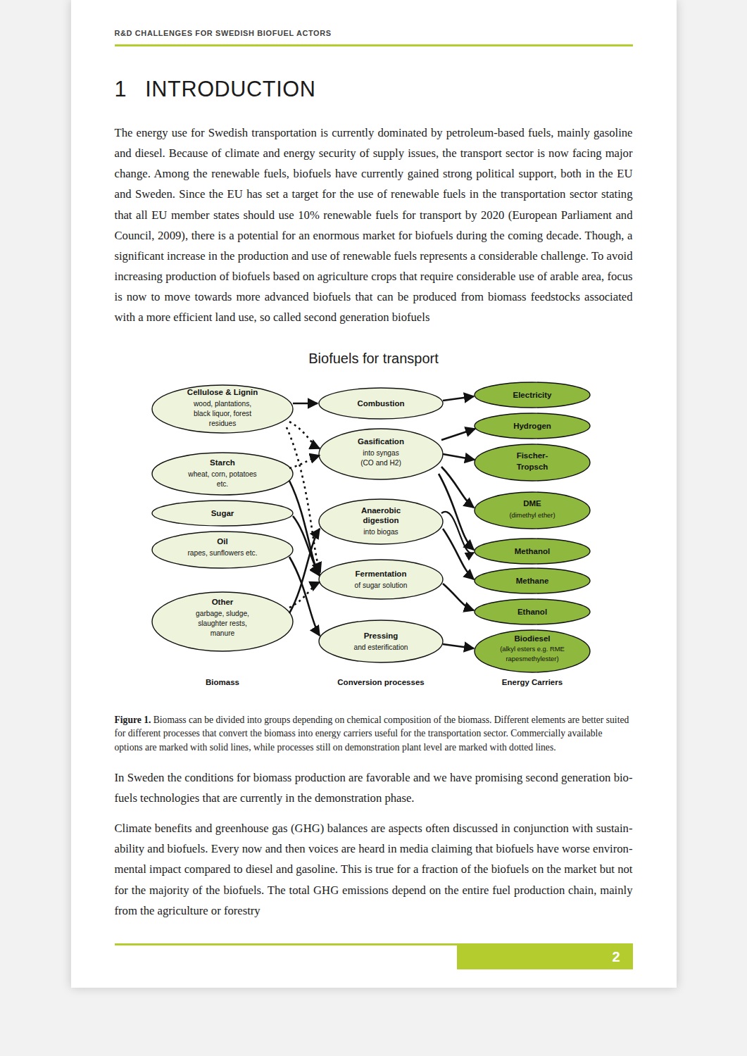R&D challenges for Swedish biofuel actors
1 INTRODUCTION
The energy use for Swedish transportation is currently dominated by petroleum-based fuels, mainly gasoline and diesel. Because of climate and energy security of supply issues, the transport sector is now facing major change. Among the renewable fuels, biofuels have currently gained strong political support, both in the EU and Sweden. Since the EU has set a target for the use of renewable fuels in the transportation sector stating that all EU member states should use 10% renewable fuels for transport by 2020 (European Parliament and Council, 2009), there is a potential for an enormous market for biofuels during the coming decade. Though, a significant increase in the production and use of renewable fuels represents a considerable challenge. To avoid increasing production of biofuels based on agriculture crops that require considerable use of arable area, focus is now to move towards more advanced biofuels that can be produced from biomass feedstocks associated with a more efficient land use, so called second generation biofuels
Biofuels for transport
Cellulose & Lignin wood, plantations, black liquor, forest residues Starch wheat, corn, potatoes etc. Sugar Oil rapes, sunflowers etc. Other garbage, sludge, slaughter rests, manure Combustion Gasification into syngas (CO and H2) Anaerobic digestion into biogas Fermentation of sugar solution Pressing and esterification Electricity Hydrogen Fischer- Tropsch DME (dimethyl ether) Methanol Methane Ethanol Biodiesel (alkyl esters e.g. RME rapesmethylester) Biomass Conversion processes Energy Carriers
Figure 1. Biomass can be divided into groups depending on chemical composition of the biomass. Different elements are better suited for different processes that convert the biomass into energy carriers useful for the transportation sector. Commercially available options are marked with solid lines, while processes still on demonstration plant level are marked with dotted lines.
In Sweden the conditions for biomass production are favorable and we have promising second generation biofuels technologies that are currently in the demonstration phase.
Climate benefits and greenhouse gas (GHG) balances are aspects often discussed in conjunction with sustainability and biofuels. Every now and then voices are heard in media claiming that biofuels have worse environmental impact compared to diesel and gasoline. This is true for a fraction of the biofuels on the market but not for the majority of the biofuels. The total GHG emissions depend on the entire fuel production chain, mainly from the agriculture or forestry
2